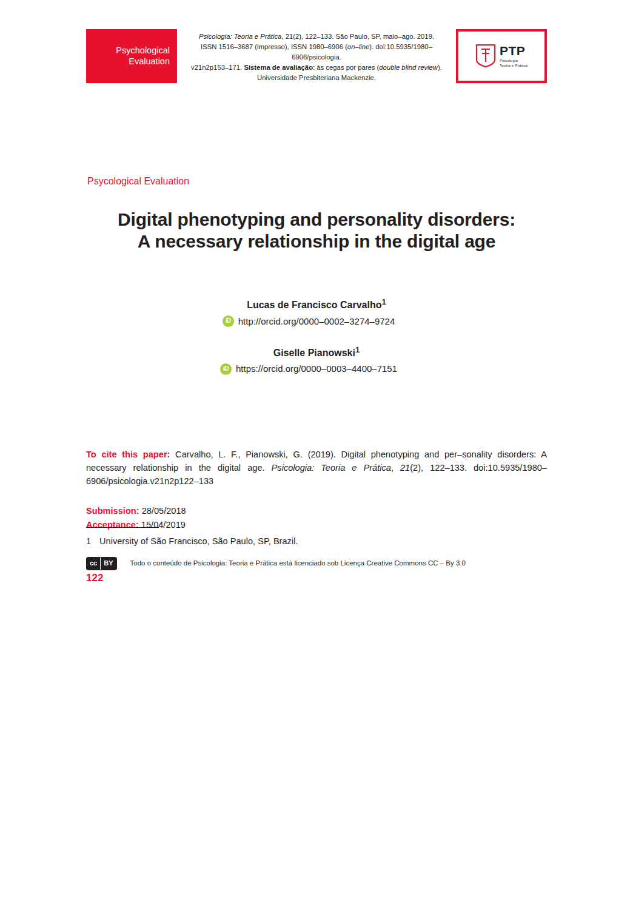Psychological
Evaluation
Psicologia: Teoria e Prática, 21(2), 122–133. São Paulo, SP, maio–ago. 2019.
ISSN 1516–3687 (impresso), ISSN 1980–6906 (on–line). doi:10.5935/1980–6906/psicologia.
v21n2p153–171. Sistema de avaliação: às cegas por pares (double blind review).
Universidade Presbiteriana Mackenzie.
PTP
Psicologia Teoria e Prática
Psycological Evaluation
Digital phenotyping and personality disorders: A necessary relationship in the digital age
Lucas de Francisco Carvalho1
iD http://orcid.org/0000–0002–3274–9724
Giselle Pianowski1
iD https://orcid.org/0000–0003–4400–7151
To cite this paper: Carvalho, L. F., Pianowski, G. (2019). Digital phenotyping and per–sonality disorders: A necessary relationship in the digital age. Psicologia: Teoria e Prática, 21(2), 122–133. doi:10.5935/1980–6906/psicologia.v21n2p122–133
Submission: 28/05/2018
Acceptance: 15/04/2019
cc BY
Todo o conteúdo de Psicologia: Teoria e Prática está licenciado sob Licença Creative Commons CC – By 3.0
1 University of São Francisco, São Paulo, SP, Brazil.
122